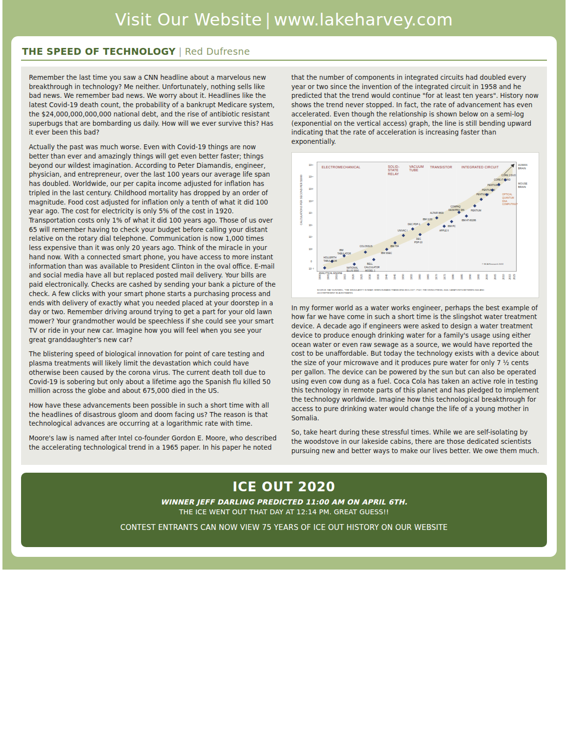Visit Our Website|www.lakeharvey.com
THE SPEED OF TECHNOLOGY|Red Dufresne
Remember the last time you saw a CNN headline about a marvelous new breakthrough in technology? Me neither. Unfortunately, nothing sells like bad news. We remember bad news. We worry about it. Headlines like the latest Covid-19 death count, the probability of a bankrupt Medicare system, the $24,000,000,000,000 national debt, and the rise of antibiotic resistant superbugs that are bombarding us daily. How will we ever survive this? Has it ever been this bad?
Actually the past was much worse. Even with Covid-19 things are now better than ever and amazingly things will get even better faster; things beyond our wildest imagination. According to Peter Diamandis, engineer, physician, and entrepreneur, over the last 100 years our average life span has doubled. Worldwide, our per capita income adjusted for inflation has tripled in the last century. Childhood mortality has dropped by an order of magnitude. Food cost adjusted for inflation only a tenth of what it did 100 year ago. The cost for electricity is only 5% of the cost in 1920. Transportation costs only 1% of what it did 100 years ago. Those of us over 65 will remember having to check your budget before calling your distant relative on the rotary dial telephone. Communication is now 1,000 times less expensive than it was only 20 years ago. Think of the miracle in your hand now. With a connected smart phone, you have access to more instant information than was available to President Clinton in the oval office. E-mail and social media have all but replaced posted mail delivery. Your bills are paid electronically. Checks are cashed by sending your bank a picture of the check. A few clicks with your smart phone starts a purchasing process and ends with delivery of exactly what you needed placed at your doorstep in a day or two. Remember driving around trying to get a part for your old lawn mower? Your grandmother would be speechless if she could see your smart TV or ride in your new car. Imagine how you will feel when you see your great granddaughter's new car?
The blistering speed of biological innovation for point of care testing and plasma treatments will likely limit the devastation which could have otherwise been caused by the corona virus. The current death toll due to Covid-19 is sobering but only about a lifetime ago the Spanish flu killed 50 million across the globe and about 675,000 died in the US.
How have these advancements been possible in such a short time with all the headlines of disastrous gloom and doom facing us? The reason is that technological advances are occurring at a logarithmic rate with time.
Moore's law is named after Intel co-founder Gordon E. Moore, who described the accelerating technological trend in a 1965 paper. In his paper he noted that the number of components in integrated circuits had doubled every year or two since the invention of the integrated circuit in 1958 and he predicted that the trend would continue "for at least ten years". History now shows the trend never stopped. In fact, the rate of advancement has even accelerated. Even though the relationship is shown below on a semi-log (exponential on the vertical access) graph, the line is still bending upward indicating that the rate of acceleration is increasing faster than exponentially.
ELECTROMECHANICAL SOLID- STATE RELAY VACUUM TUBE TRANSISTOR INTEGRATED CIRCUIT HUMAN BRAIN MOUSE BRAIN 10¹⁶ 10¹⁴ 10¹² 10¹⁰ 10⁸ 10⁶ 10⁴ 10² 0 10⁻² CALCULATIONS PER SECOND PER $1000 ANALYTICAL ENGINE HOLLERITH TABULATOR IBM TABULATOR NATIONAL ELLIS 3000 COLOSSUS BELL CALCULATOR MODEL 1 IBM SSEC IBM 704 UNIVAC I DEC PDP-1 DEC PDP-10 IBM 1130 ALTAIR 8800 APPLE II IBM PC COMPAQ DESKPRO 386 IBM AT-80286 PENTIUM PENTIUM II PENTIUM III PENTIUM 4 CORE i7 QUAD CORE 2 DUO OPTICAL QUANTUM DNA COMPUTING? 1900 1905 1910 1915 1920 1925 1930 1935 1940 1945 1950 1955 1960 1965 1970 1975 1980 1985 1990 1995 2000 2005 2010 2015 2023 SOURCE: RAY KURZWEIL, "THE SINGULARITY IS NEAR: WHEN HUMANS TRANSCEND BIOLOGY", P167, THE VIKING PRESS, 2006. DATAPOINTS BETWEEN 2000 AND 2013 REPRESENT BCA ESTIMATES. © BCA Research 2013
In my former world as a water works engineer, perhaps the best example of how far we have come in such a short time is the slingshot water treatment device. A decade ago if engineers were asked to design a water treatment device to produce enough drinking water for a family's usage using either ocean water or even raw sewage as a source, we would have reported the cost to be unaffordable. But today the technology exists with a device about the size of your microwave and it produces pure water for only 7 ½ cents per gallon. The device can be powered by the sun but can also be operated using even cow dung as a fuel. Coca Cola has taken an active role in testing this technology in remote parts of this planet and has pledged to implement the technology worldwide. Imagine how this technological breakthrough for access to pure drinking water would change the life of a young mother in Somalia.
So, take heart during these stressful times. While we are self-isolating by the woodstove in our lakeside cabins, there are those dedicated scientists pursuing new and better ways to make our lives better. We owe them much.
ICE OUT 2020
WINNER JEFF DARLING PREDICTED 11:00 AM ON APRIL 6TH.
THE ICE WENT OUT THAT DAY AT 12:14 PM. GREAT GUESS!!
CONTEST ENTRANTS CAN NOW VIEW 75 YEARS OF ICE OUT HISTORY ON OUR WEBSITE